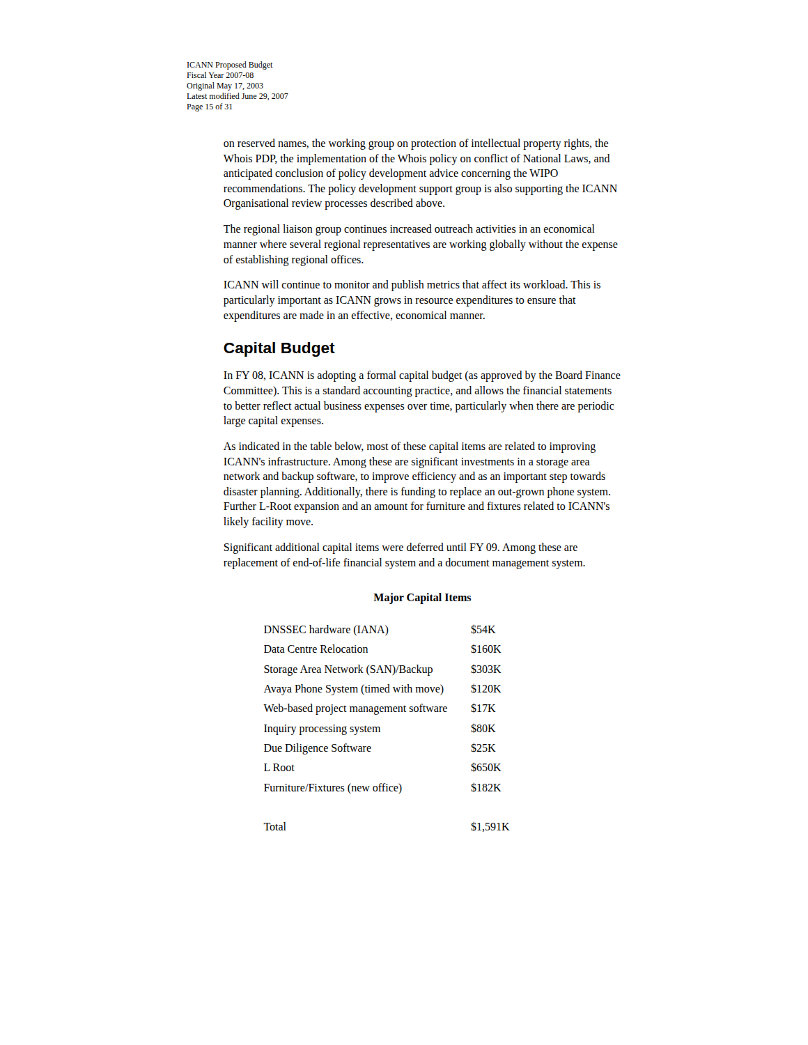ICANN Proposed Budget
Fiscal Year 2007-08
Original May 17, 2003
Latest modified June 29, 2007
Page 15 of 31
on reserved names, the working group on protection of intellectual property rights, the Whois PDP, the implementation of the Whois policy on conflict of National Laws, and anticipated conclusion of policy development advice concerning the WIPO recommendations. The policy development support group is also supporting the ICANN Organisational review processes described above.
The regional liaison group continues increased outreach activities in an economical manner where several regional representatives are working globally without the expense of establishing regional offices.
ICANN will continue to monitor and publish metrics that affect its workload. This is particularly important as ICANN grows in resource expenditures to ensure that expenditures are made in an effective, economical manner.
Capital Budget
In FY 08, ICANN is adopting a formal capital budget (as approved by the Board Finance Committee). This is a standard accounting practice, and allows the financial statements to better reflect actual business expenses over time, particularly when there are periodic large capital expenses.
As indicated in the table below, most of these capital items are related to improving ICANN's infrastructure. Among these are significant investments in a storage area network and backup software, to improve efficiency and as an important step towards disaster planning. Additionally, there is funding to replace an out-grown phone system. Further L-Root expansion and an amount for furniture and fixtures related to ICANN's likely facility move.
Significant additional capital items were deferred until FY 09. Among these are replacement of end-of-life financial system and a document management system.
Major Capital Items
| DNSSEC hardware (IANA) | $54K |
| Data Centre Relocation | $160K |
| Storage Area Network (SAN)/Backup | $303K |
| Avaya Phone System (timed with move) | $120K |
| Web-based project management software | $17K |
| Inquiry processing system | $80K |
| Due Diligence Software | $25K |
| L Root | $650K |
| Furniture/Fixtures (new office) | $182K |
| Total | $1,591K |